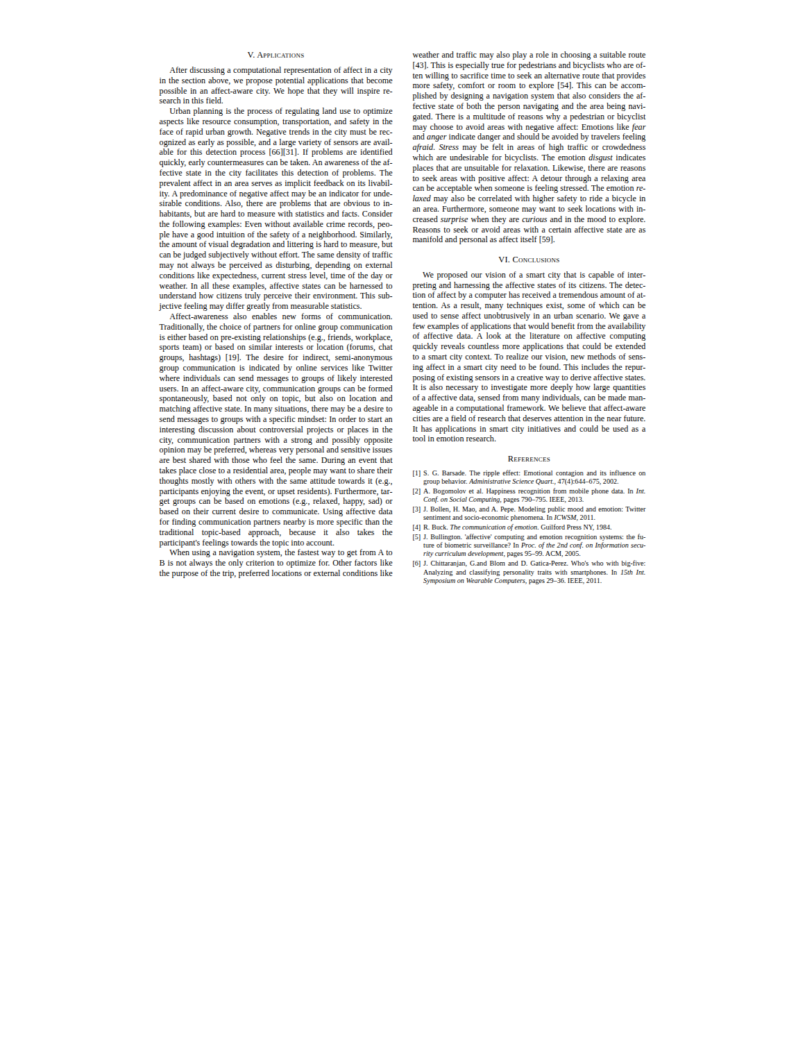V. Applications
After discussing a computational representation of affect in a city in the section above, we propose potential applications that become possible in an affect-aware city. We hope that they will inspire research in this field.
Urban planning is the process of regulating land use to optimize aspects like resource consumption, transportation, and safety in the face of rapid urban growth. Negative trends in the city must be recognized as early as possible, and a large variety of sensors are available for this detection process [66][31]. If problems are identified quickly, early countermeasures can be taken. An awareness of the affective state in the city facilitates this detection of problems. The prevalent affect in an area serves as implicit feedback on its livability. A predominance of negative affect may be an indicator for undesirable conditions. Also, there are problems that are obvious to inhabitants, but are hard to measure with statistics and facts. Consider the following examples: Even without available crime records, people have a good intuition of the safety of a neighborhood. Similarly, the amount of visual degradation and littering is hard to measure, but can be judged subjectively without effort. The same density of traffic may not always be perceived as disturbing, depending on external conditions like expectedness, current stress level, time of the day or weather. In all these examples, affective states can be harnessed to understand how citizens truly perceive their environment. This subjective feeling may differ greatly from measurable statistics.
Affect-awareness also enables new forms of communication. Traditionally, the choice of partners for online group communication is either based on pre-existing relationships (e.g., friends, workplace, sports team) or based on similar interests or location (forums, chat groups, hashtags) [19]. The desire for indirect, semi-anonymous group communication is indicated by online services like Twitter where individuals can send messages to groups of likely interested users. In an affect-aware city, communication groups can be formed spontaneously, based not only on topic, but also on location and matching affective state. In many situations, there may be a desire to send messages to groups with a specific mindset: In order to start an interesting discussion about controversial projects or places in the city, communication partners with a strong and possibly opposite opinion may be preferred, whereas very personal and sensitive issues are best shared with those who feel the same. During an event that takes place close to a residential area, people may want to share their thoughts mostly with others with the same attitude towards it (e.g., participants enjoying the event, or upset residents). Furthermore, target groups can be based on emotions (e.g., relaxed, happy, sad) or based on their current desire to communicate. Using affective data for finding communication partners nearby is more specific than the traditional topic-based approach, because it also takes the participant's feelings towards the topic into account.
When using a navigation system, the fastest way to get from A to B is not always the only criterion to optimize for. Other factors like the purpose of the trip, preferred locations or external conditions like weather and traffic may also play a role in choosing a suitable route [43]. This is especially true for pedestrians and bicyclists who are often willing to sacrifice time to seek an alternative route that provides more safety, comfort or room to explore [54]. This can be accomplished by designing a navigation system that also considers the affective state of both the person navigating and the area being navigated. There is a multitude of reasons why a pedestrian or bicyclist may choose to avoid areas with negative affect: Emotions like fear and anger indicate danger and should be avoided by travelers feeling afraid. Stress may be felt in areas of high traffic or crowdedness which are undesirable for bicyclists. The emotion disgust indicates places that are unsuitable for relaxation. Likewise, there are reasons to seek areas with positive affect: A detour through a relaxing area can be acceptable when someone is feeling stressed. The emotion relaxed may also be correlated with higher safety to ride a bicycle in an area. Furthermore, someone may want to seek locations with increased surprise when they are curious and in the mood to explore. Reasons to seek or avoid areas with a certain affective state are as manifold and personal as affect itself [59].
VI. Conclusions
We proposed our vision of a smart city that is capable of interpreting and harnessing the affective states of its citizens. The detection of affect by a computer has received a tremendous amount of attention. As a result, many techniques exist, some of which can be used to sense affect unobtrusively in an urban scenario. We gave a few examples of applications that would benefit from the availability of affective data. A look at the literature on affective computing quickly reveals countless more applications that could be extended to a smart city context. To realize our vision, new methods of sensing affect in a smart city need to be found. This includes the repurposing of existing sensors in a creative way to derive affective states. It is also necessary to investigate more deeply how large quantities of a affective data, sensed from many individuals, can be made manageable in a computational framework. We believe that affect-aware cities are a field of research that deserves attention in the near future. It has applications in smart city initiatives and could be used as a tool in emotion research.
References
S. G. Barsade. The ripple effect: Emotional contagion and its influence on group behavior. Administrative Science Quart., 47(4):644–675, 2002.
A. Bogomolov et al. Happiness recognition from mobile phone data. In Int. Conf. on Social Computing, pages 790–795. IEEE, 2013.
J. Bollen, H. Mao, and A. Pepe. Modeling public mood and emotion: Twitter sentiment and socio-economic phenomena. In ICWSM, 2011.
R. Buck. The communication of emotion. Guilford Press NY, 1984.
J. Bullington. 'affective' computing and emotion recognition systems: the future of biometric surveillance? In Proc. of the 2nd conf. on Information security curriculum development, pages 95–99. ACM, 2005.
J. Chittaranjan, G.and Blom and D. Gatica-Perez. Who's who with big-five: Analyzing and classifying personality traits with smartphones. In 15th Int. Symposium on Wearable Computers, pages 29–36. IEEE, 2011.